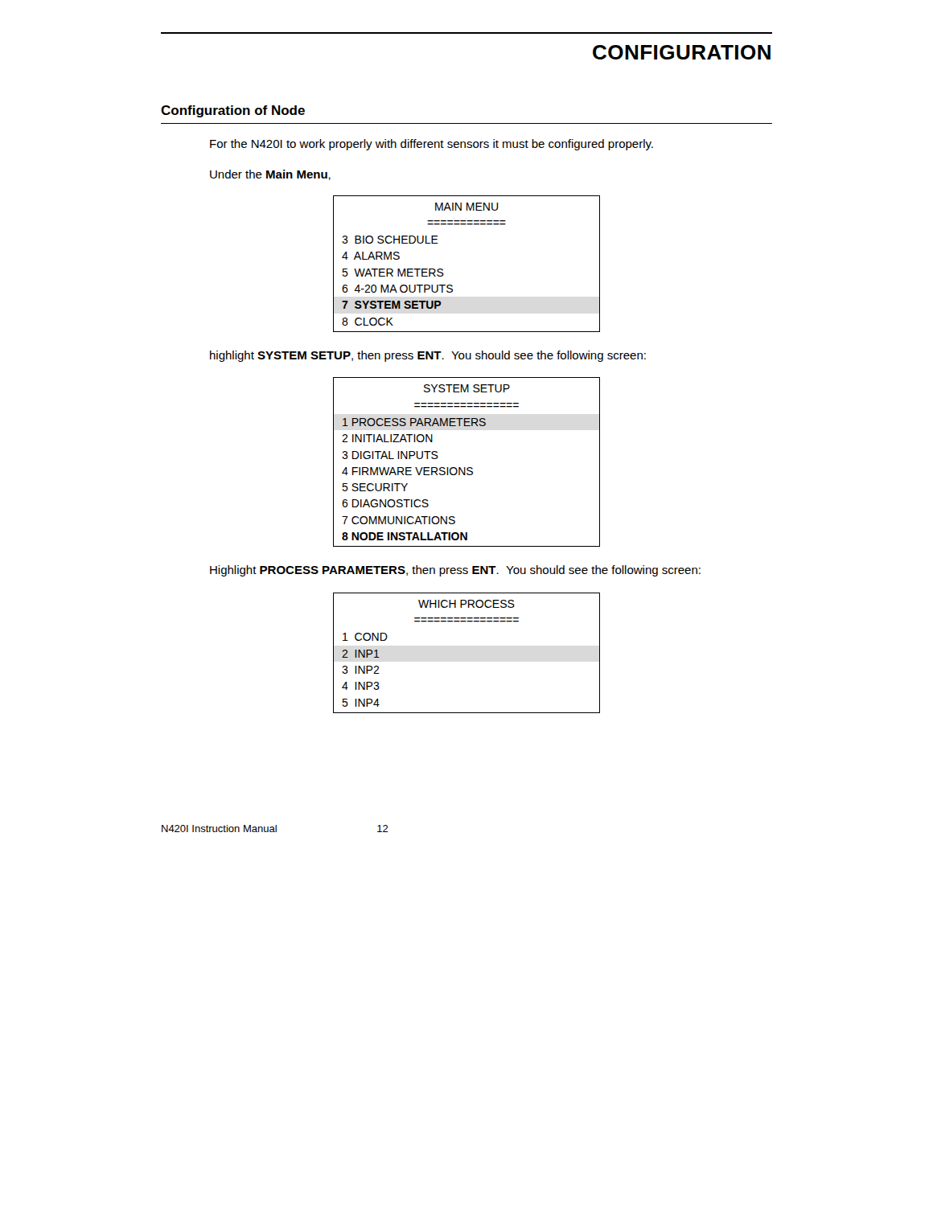CONFIGURATION
Configuration of Node
For the N420I to work properly with different sensors it must be configured properly.
Under the Main Menu,
MAIN MENU
============
3 BIO SCHEDULE
4 ALARMS
5 WATER METERS
6 4-20 MA OUTPUTS
7 SYSTEM SETUP
8 CLOCK
highlight SYSTEM SETUP, then press ENT. You should see the following screen:
SYSTEM SETUP
================
1 PROCESS PARAMETERS
2 INITIALIZATION
3 DIGITAL INPUTS
4 FIRMWARE VERSIONS
5 SECURITY
6 DIAGNOSTICS
7 COMMUNICATIONS
8 NODE INSTALLATION
Highlight PROCESS PARAMETERS, then press ENT. You should see the following screen:
WHICH PROCESS
================
1 COND
2 INP1
3 INP2
4 INP3
5 INP4
N420I Instruction Manual 12